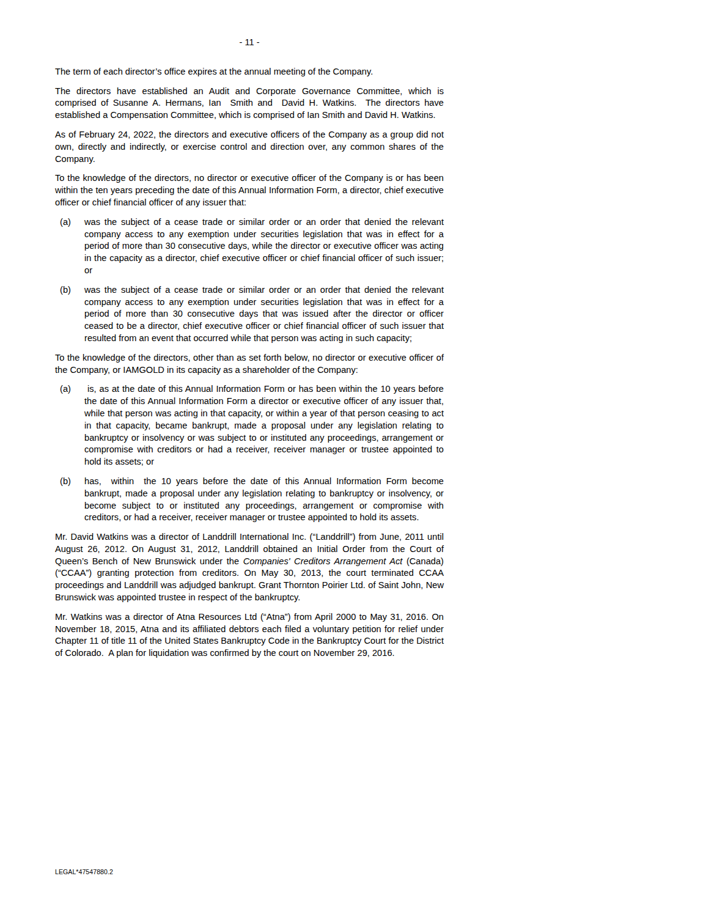- 11 -
The term of each director’s office expires at the annual meeting of the Company.
The directors have established an Audit and Corporate Governance Committee, which is comprised of Susanne A. Hermans, Ian Smith and David H. Watkins. The directors have established a Compensation Committee, which is comprised of Ian Smith and David H. Watkins.
As of February 24, 2022, the directors and executive officers of the Company as a group did not own, directly and indirectly, or exercise control and direction over, any common shares of the Company.
To the knowledge of the directors, no director or executive officer of the Company is or has been within the ten years preceding the date of this Annual Information Form, a director, chief executive officer or chief financial officer of any issuer that:
(a) was the subject of a cease trade or similar order or an order that denied the relevant company access to any exemption under securities legislation that was in effect for a period of more than 30 consecutive days, while the director or executive officer was acting in the capacity as a director, chief executive officer or chief financial officer of such issuer; or
(b) was the subject of a cease trade or similar order or an order that denied the relevant company access to any exemption under securities legislation that was in effect for a period of more than 30 consecutive days that was issued after the director or officer ceased to be a director, chief executive officer or chief financial officer of such issuer that resulted from an event that occurred while that person was acting in such capacity;
To the knowledge of the directors, other than as set forth below, no director or executive officer of the Company, or IAMGOLD in its capacity as a shareholder of the Company:
(a) is, as at the date of this Annual Information Form or has been within the 10 years before the date of this Annual Information Form a director or executive officer of any issuer that, while that person was acting in that capacity, or within a year of that person ceasing to act in that capacity, became bankrupt, made a proposal under any legislation relating to bankruptcy or insolvency or was subject to or instituted any proceedings, arrangement or compromise with creditors or had a receiver, receiver manager or trustee appointed to hold its assets; or
(b) has, within the 10 years before the date of this Annual Information Form become bankrupt, made a proposal under any legislation relating to bankruptcy or insolvency, or become subject to or instituted any proceedings, arrangement or compromise with creditors, or had a receiver, receiver manager or trustee appointed to hold its assets.
Mr. David Watkins was a director of Landdrill International Inc. (“Landdrill”) from June, 2011 until August 26, 2012. On August 31, 2012, Landdrill obtained an Initial Order from the Court of Queen’s Bench of New Brunswick under the Companies' Creditors Arrangement Act (Canada) (“CCAA”) granting protection from creditors. On May 30, 2013, the court terminated CCAA proceedings and Landdrill was adjudged bankrupt. Grant Thornton Poirier Ltd. of Saint John, New Brunswick was appointed trustee in respect of the bankruptcy.
Mr. Watkins was a director of Atna Resources Ltd (“Atna”) from April 2000 to May 31, 2016. On November 18, 2015, Atna and its affiliated debtors each filed a voluntary petition for relief under Chapter 11 of title 11 of the United States Bankruptcy Code in the Bankruptcy Court for the District of Colorado. A plan for liquidation was confirmed by the court on November 29, 2016.
LEGAL*47547880.2